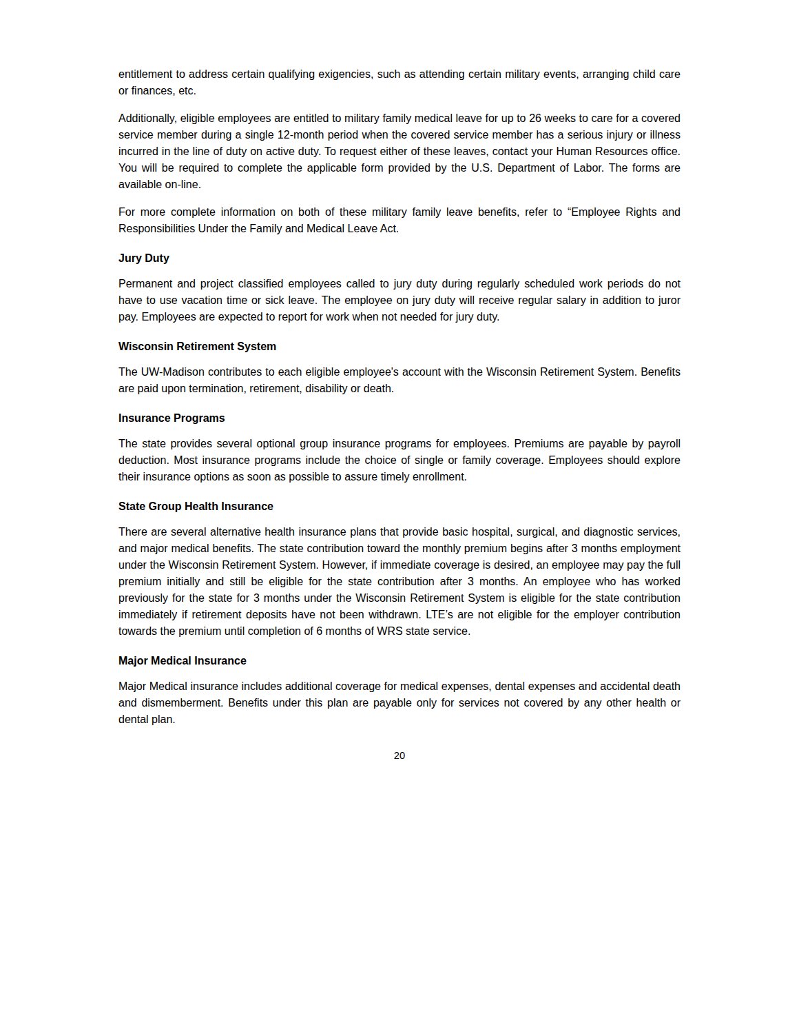entitlement to address certain qualifying exigencies, such as attending certain military events, arranging child care or finances, etc.
Additionally, eligible employees are entitled to military family medical leave for up to 26 weeks to care for a covered service member during a single 12-month period when the covered service member has a serious injury or illness incurred in the line of duty on active duty. To request either of these leaves, contact your Human Resources office. You will be required to complete the applicable form provided by the U.S. Department of Labor. The forms are available on-line.
For more complete information on both of these military family leave benefits, refer to “Employee Rights and Responsibilities Under the Family and Medical Leave Act.
Jury Duty
Permanent and project classified employees called to jury duty during regularly scheduled work periods do not have to use vacation time or sick leave. The employee on jury duty will receive regular salary in addition to juror pay. Employees are expected to report for work when not needed for jury duty.
Wisconsin Retirement System
The UW-Madison contributes to each eligible employee's account with the Wisconsin Retirement System. Benefits are paid upon termination, retirement, disability or death.
Insurance Programs
The state provides several optional group insurance programs for employees. Premiums are payable by payroll deduction. Most insurance programs include the choice of single or family coverage. Employees should explore their insurance options as soon as possible to assure timely enrollment.
State Group Health Insurance
There are several alternative health insurance plans that provide basic hospital, surgical, and diagnostic services, and major medical benefits. The state contribution toward the monthly premium begins after 3 months employment under the Wisconsin Retirement System. However, if immediate coverage is desired, an employee may pay the full premium initially and still be eligible for the state contribution after 3 months. An employee who has worked previously for the state for 3 months under the Wisconsin Retirement System is eligible for the state contribution immediately if retirement deposits have not been withdrawn. LTE’s are not eligible for the employer contribution towards the premium until completion of 6 months of WRS state service.
Major Medical Insurance
Major Medical insurance includes additional coverage for medical expenses, dental expenses and accidental death and dismemberment. Benefits under this plan are payable only for services not covered by any other health or dental plan.
20